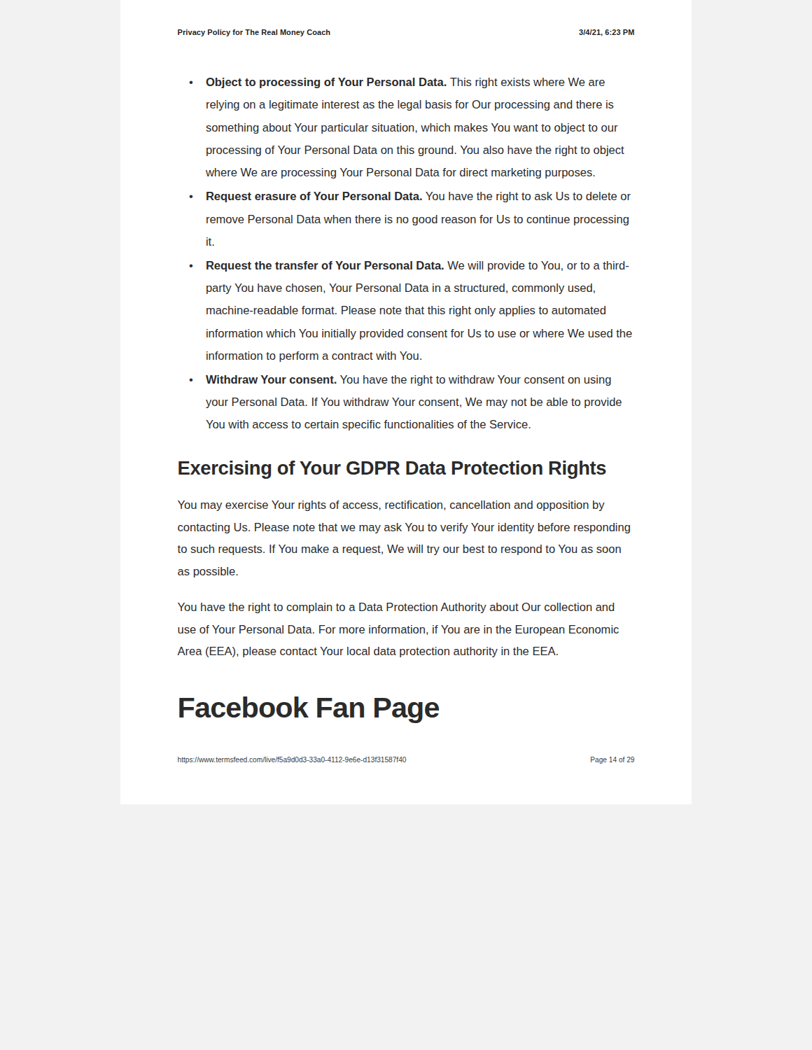Privacy Policy for The Real Money Coach 3/4/21, 6:23 PM
Object to processing of Your Personal Data. This right exists where We are relying on a legitimate interest as the legal basis for Our processing and there is something about Your particular situation, which makes You want to object to our processing of Your Personal Data on this ground. You also have the right to object where We are processing Your Personal Data for direct marketing purposes.
Request erasure of Your Personal Data. You have the right to ask Us to delete or remove Personal Data when there is no good reason for Us to continue processing it.
Request the transfer of Your Personal Data. We will provide to You, or to a third-party You have chosen, Your Personal Data in a structured, commonly used, machine-readable format. Please note that this right only applies to automated information which You initially provided consent for Us to use or where We used the information to perform a contract with You.
Withdraw Your consent. You have the right to withdraw Your consent on using your Personal Data. If You withdraw Your consent, We may not be able to provide You with access to certain specific functionalities of the Service.
Exercising of Your GDPR Data Protection Rights
You may exercise Your rights of access, rectification, cancellation and opposition by contacting Us. Please note that we may ask You to verify Your identity before responding to such requests. If You make a request, We will try our best to respond to You as soon as possible.
You have the right to complain to a Data Protection Authority about Our collection and use of Your Personal Data. For more information, if You are in the European Economic Area (EEA), please contact Your local data protection authority in the EEA.
Facebook Fan Page
https://www.termsfeed.com/live/f5a9d0d3-33a0-4112-9e6e-d13f31587f40 Page 14 of 29